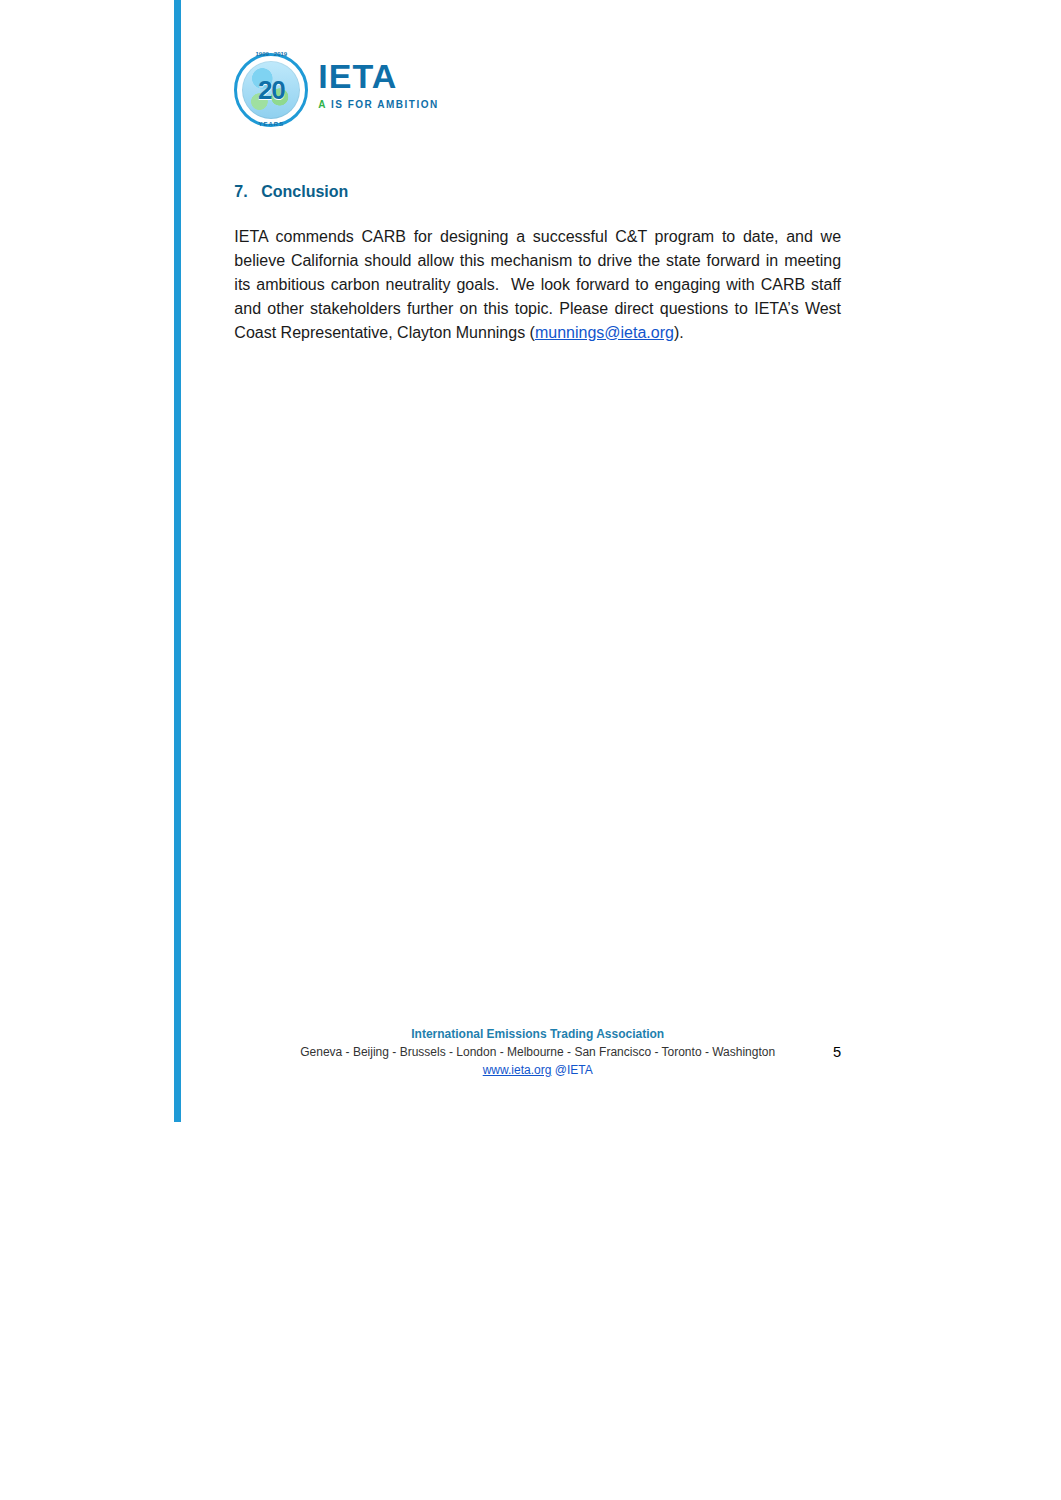1999 2019
20
YEARS
IETA
A IS FOR AMBITION
7. Conclusion
IETA commends CARB for designing a successful C&T program to date, and we believe California should allow this mechanism to drive the state forward in meeting its ambitious carbon neutrality goals. We look forward to engaging with CARB staff and other stakeholders further on this topic. Please direct questions to IETA’s West Coast Representative, Clayton Munnings (munnings@ieta.org).
International Emissions Trading Association
Geneva - Beijing - Brussels - London - Melbourne - San Francisco - Toronto - Washington
www.ieta.org @IETA
5